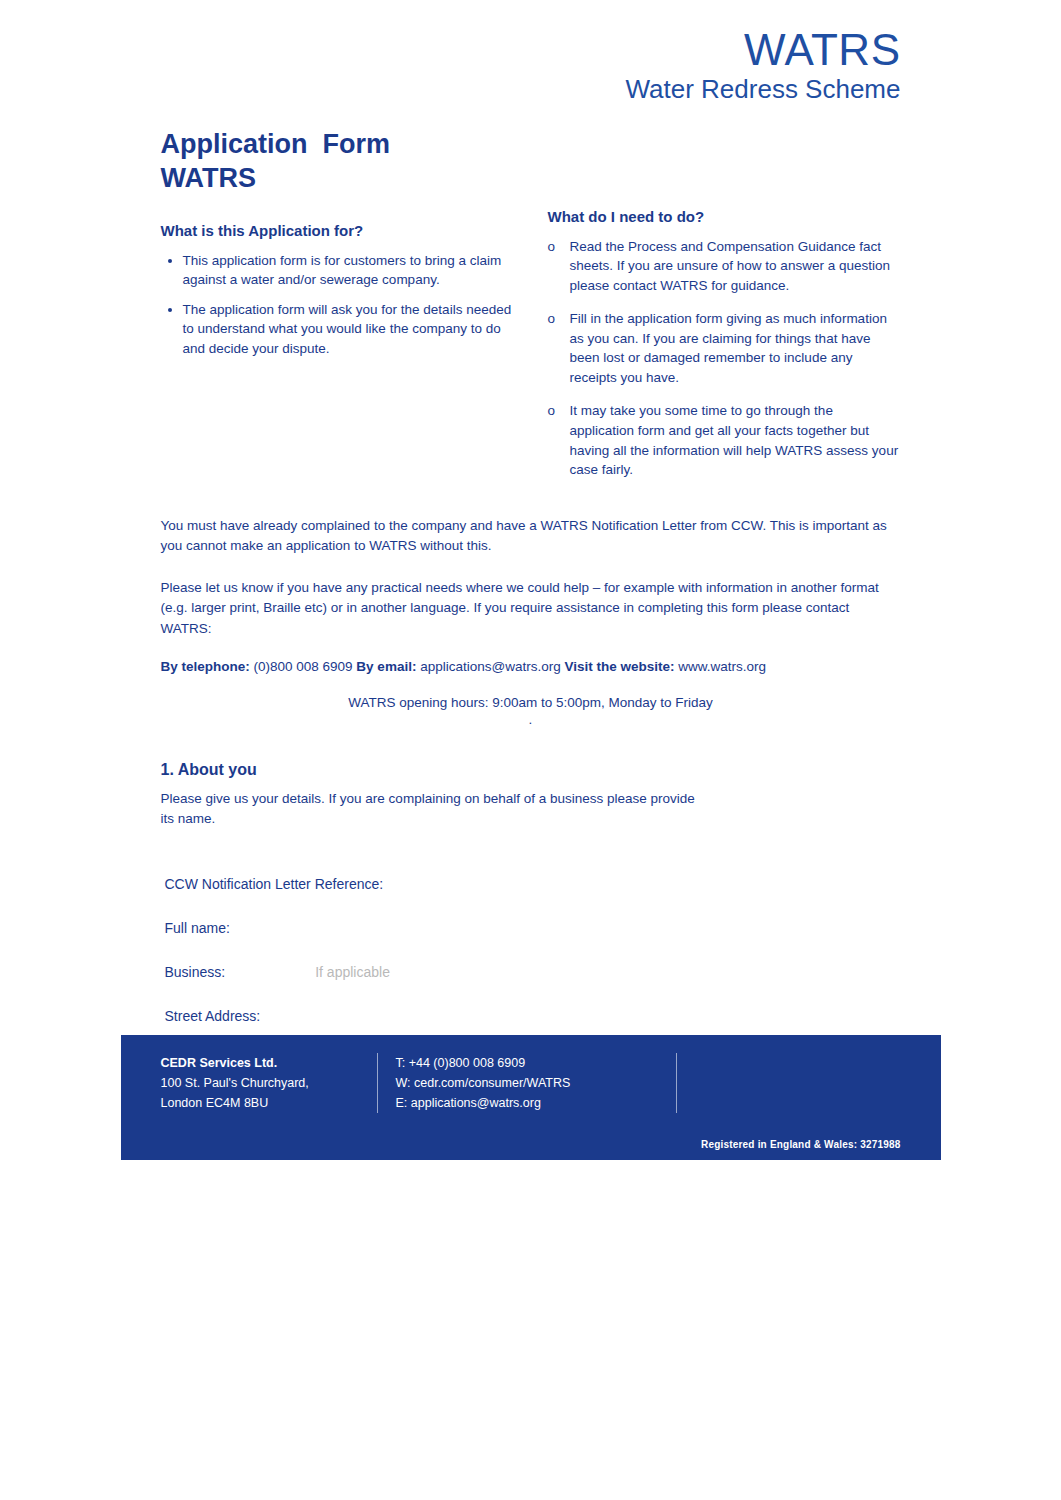WATRS
Water Redress Scheme
Application Form
WATRS
What is this Application for?
This application form is for customers to bring a claim against a water and/or sewerage company.
The application form will ask you for the details needed to understand what you would like the company to do and decide your dispute.
What do I need to do?
oRead the Process and Compensation Guidance fact sheets. If you are unsure of how to answer a question please contact WATRS for guidance.
oFill in the application form giving as much information as you can. If you are claiming for things that have been lost or damaged remember to include any receipts you have.
oIt may take you some time to go through the application form and get all your facts together but having all the information will help WATRS assess your case fairly.
You must have already complained to the company and have a WATRS Notification Letter from CCW. This is important as you cannot make an application to WATRS without this.
Please let us know if you have any practical needs where we could help – for example with information in another format (e.g. larger print, Braille etc) or in another language. If you require assistance in completing this form please contact WATRS:
By telephone: (0)800 008 6909 By email: applications@watrs.org Visit the website: www.watrs.org
WATRS opening hours: 9:00am to 5:00pm, Monday to Friday
.
1. About you
Please give us your details. If you are complaining on behalf of a business please provide
its name.
CCW Notification Letter Reference:
Full name:
Business: If applicable
Street Address:
Town: County:
Postcode: Tel:
E-mail address:
CEDR Services Ltd.
100 St. Paul's Churchyard,
London EC4M 8BU
T: +44 (0)800 008 6909
W: cedr.com/consumer/WATRS
E: applications@watrs.org
Registered in England & Wales: 3271988